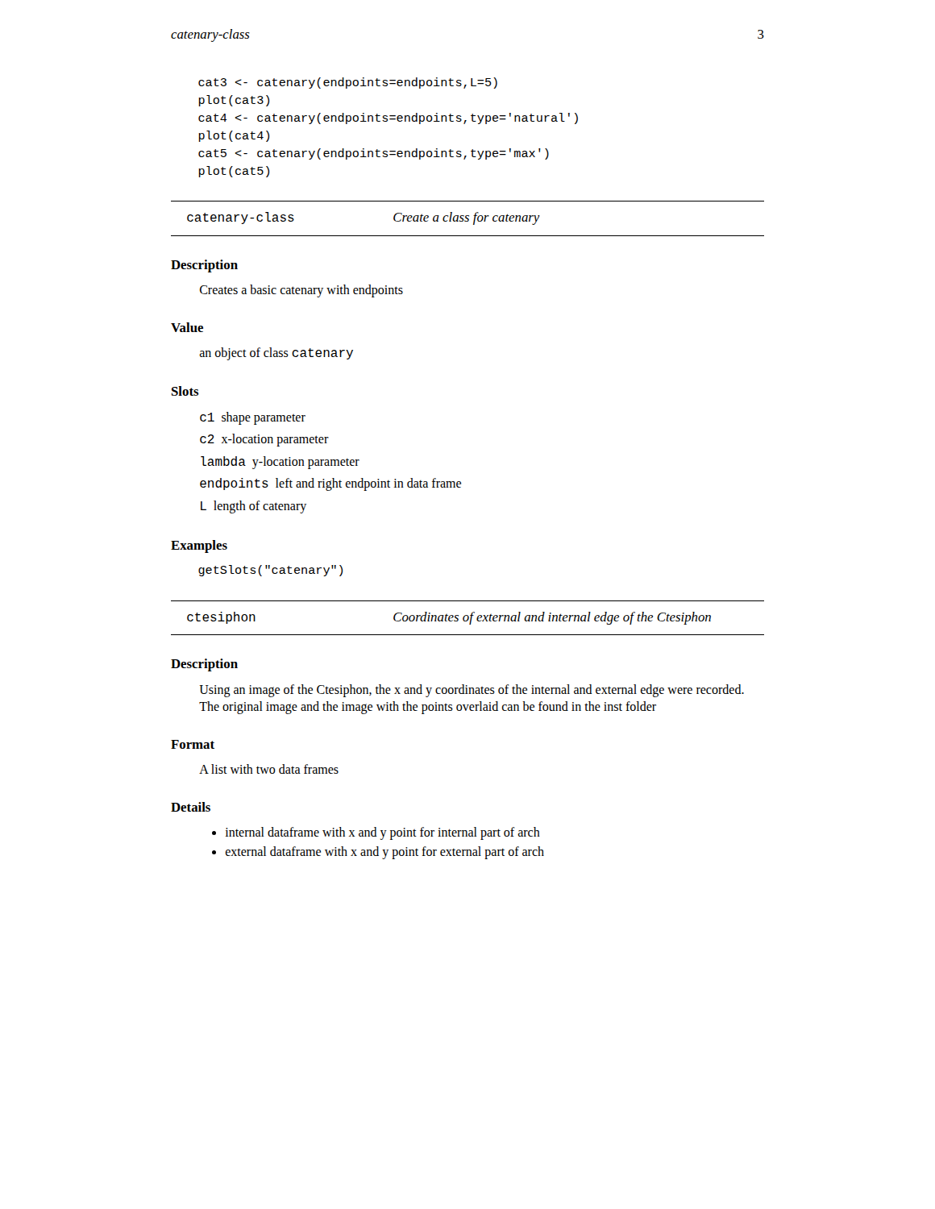catenary-class 3
cat3 <- catenary(endpoints=endpoints,L=5)
plot(cat3)
cat4 <- catenary(endpoints=endpoints,type='natural')
plot(cat4)
cat5 <- catenary(endpoints=endpoints,type='max')
plot(cat5)
catenary-class Create a class for catenary
Description
Creates a basic catenary with endpoints
Value
an object of class catenary
Slots
c1
shape parameter
c2
x-location parameter
lambda
y-location parameter
endpoints
left and right endpoint in data frame
L
length of catenary
Examples
getSlots("catenary")
ctesiphon Coordinates of external and internal edge of the Ctesiphon
Description
Using an image of the Ctesiphon, the x and y coordinates of the internal and external edge were recorded. The original image and the image with the points overlaid can be found in the inst folder
Format
A list with two data frames
Details
internal dataframe with x and y point for internal part of arch
external dataframe with x and y point for external part of arch